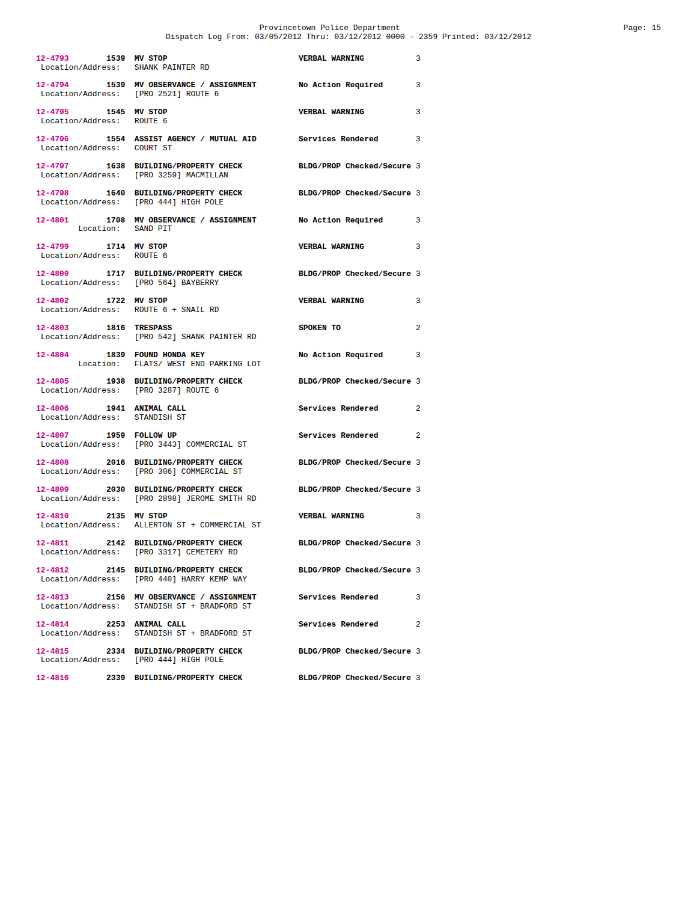Provincetown Police Department Page: 15
Dispatch Log From: 03/05/2012 Thru: 03/12/2012 0000 - 2359 Printed: 03/12/2012
12-4793        1539  MV STOP                            VERBAL WARNING           3 
 Location/Address:   SHANK PAINTER RD

12-4794        1539  MV OBSERVANCE / ASSIGNMENT         No Action Required       3 
 Location/Address:   [PRO 2521] ROUTE 6

12-4795        1545  MV STOP                            VERBAL WARNING           3 
 Location/Address:   ROUTE 6

12-4796        1554  ASSIST AGENCY / MUTUAL AID         Services Rendered        3 
 Location/Address:   COURT ST

12-4797        1638  BUILDING/PROPERTY CHECK            BLDG/PROP Checked/Secure 3 
 Location/Address:   [PRO 3259] MACMILLAN

12-4798        1640  BUILDING/PROPERTY CHECK            BLDG/PROP Checked/Secure 3 
 Location/Address:   [PRO 444] HIGH POLE

12-4801        1708  MV OBSERVANCE / ASSIGNMENT         No Action Required       3 
         Location:   SAND PIT

12-4799        1714  MV STOP                            VERBAL WARNING           3 
 Location/Address:   ROUTE 6

12-4800        1717  BUILDING/PROPERTY CHECK            BLDG/PROP Checked/Secure 3 
 Location/Address:   [PRO 564] BAYBERRY

12-4802        1722  MV STOP                            VERBAL WARNING           3 
 Location/Address:   ROUTE 6 + SNAIL RD

12-4803        1816  TRESPASS                           SPOKEN TO                2 
 Location/Address:   [PRO 542] SHANK PAINTER RD

12-4804        1839  FOUND HONDA KEY                    No Action Required       3 
         Location:   FLATS/ WEST END PARKING LOT

12-4805        1938  BUILDING/PROPERTY CHECK            BLDG/PROP Checked/Secure 3 
 Location/Address:   [PRO 3287] ROUTE 6

12-4806        1941  ANIMAL CALL                        Services Rendered        2 
 Location/Address:   STANDISH ST

12-4807        1959  FOLLOW UP                          Services Rendered        2 
 Location/Address:   [PRO 3443] COMMERCIAL ST

12-4808        2016  BUILDING/PROPERTY CHECK            BLDG/PROP Checked/Secure 3 
 Location/Address:   [PRO 306] COMMERCIAL ST

12-4809        2030  BUILDING/PROPERTY CHECK            BLDG/PROP Checked/Secure 3 
 Location/Address:   [PRO 2898] JEROME SMITH RD

12-4810        2135  MV STOP                            VERBAL WARNING           3 
 Location/Address:   ALLERTON ST + COMMERCIAL ST

12-4811        2142  BUILDING/PROPERTY CHECK            BLDG/PROP Checked/Secure 3 
 Location/Address:   [PRO 3317] CEMETERY RD

12-4812        2145  BUILDING/PROPERTY CHECK            BLDG/PROP Checked/Secure 3 
 Location/Address:   [PRO 440] HARRY KEMP WAY

12-4813        2156  MV OBSERVANCE / ASSIGNMENT         Services Rendered        3 
 Location/Address:   STANDISH ST + BRADFORD ST

12-4814        2253  ANIMAL CALL                        Services Rendered        2 
 Location/Address:   STANDISH ST + BRADFORD ST

12-4815        2334  BUILDING/PROPERTY CHECK            BLDG/PROP Checked/Secure 3 
 Location/Address:   [PRO 444] HIGH POLE

12-4816        2339  BUILDING/PROPERTY CHECK            BLDG/PROP Checked/Secure 3